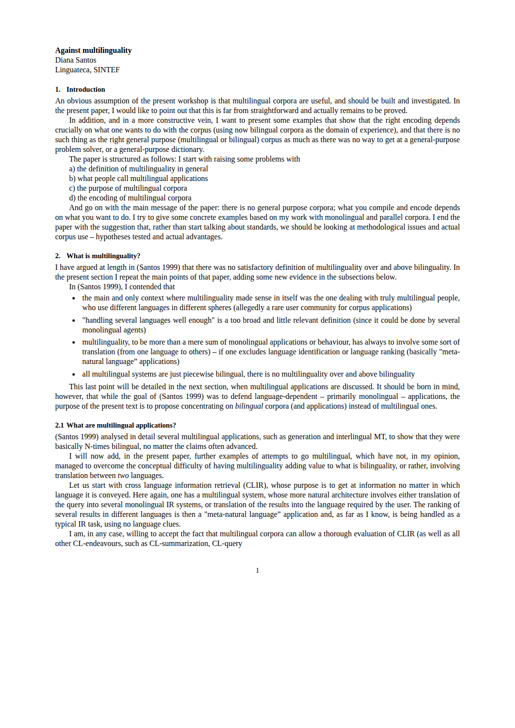Against multilinguality
Diana Santos
Linguateca, SINTEF
1. Introduction
An obvious assumption of the present workshop is that multilingual corpora are useful, and should be built and investigated. In the present paper, I would like to point out that this is far from straightforward and actually remains to be proved.
In addition, and in a more constructive vein, I want to present some examples that show that the right encoding depends crucially on what one wants to do with the corpus (using now bilingual corpora as the domain of experience), and that there is no such thing as the right general purpose (multilingual or bilingual) corpus as much as there was no way to get at a general-purpose problem solver, or a general-purpose dictionary.
The paper is structured as follows: I start with raising some problems with
a) the definition of multilinguality in general
b) what people call multilingual applications
c) the purpose of multilingual corpora
d) the encoding of multilingual corpora
And go on with the main message of the paper: there is no general purpose corpora; what you compile and encode depends on what you want to do. I try to give some concrete examples based on my work with monolingual and parallel corpora. I end the paper with the suggestion that, rather than start talking about standards, we should be looking at methodological issues and actual corpus use – hypotheses tested and actual advantages.
2. What is multilinguality?
I have argued at length in (Santos 1999) that there was no satisfactory definition of multilinguality over and above bilinguality. In the present section I repeat the main points of that paper, adding some new evidence in the subsections below.
In (Santos 1999), I contended that
the main and only context where multilinguality made sense in itself was the one dealing with truly multilingual people, who use different languages in different spheres (allegedly a rare user community for corpus applications)
"handling several languages well enough" is a too broad and little relevant definition (since it could be done by several monolingual agents)
multilinguality, to be more than a mere sum of monolingual applications or behaviour, has always to involve some sort of translation (from one language to others) – if one excludes language identification or language ranking (basically "meta-natural language” applications)
all multilingual systems are just piecewise bilingual, there is no multilinguality over and above bilinguality
This last point will be detailed in the next section, when multilingual applications are discussed. It should be born in mind, however, that while the goal of (Santos 1999) was to defend language-dependent – primarily monolingual – applications, the purpose of the present text is to propose concentrating on bilingual corpora (and applications) instead of multilingual ones.
2.1 What are multilingual applications?
(Santos 1999) analysed in detail several multilingual applications, such as generation and interlingual MT, to show that they were basically N-times bilingual, no matter the claims often advanced.
I will now add, in the present paper, further examples of attempts to go multilingual, which have not, in my opinion, managed to overcome the conceptual difficulty of having multilinguality adding value to what is bilinguality, or rather, involving translation between two languages.
Let us start with cross language information retrieval (CLIR), whose purpose is to get at information no matter in which language it is conveyed. Here again, one has a multilingual system, whose more natural architecture involves either translation of the query into several monolingual IR systems, or translation of the results into the language required by the user. The ranking of several results in different languages is then a "meta-natural language” application and, as far as I know, is being handled as a typical IR task, using no language clues.
I am, in any case, willing to accept the fact that multilingual corpora can allow a thorough evaluation of CLIR (as well as all other CL-endeavours, such as CL-summarization, CL-query
1